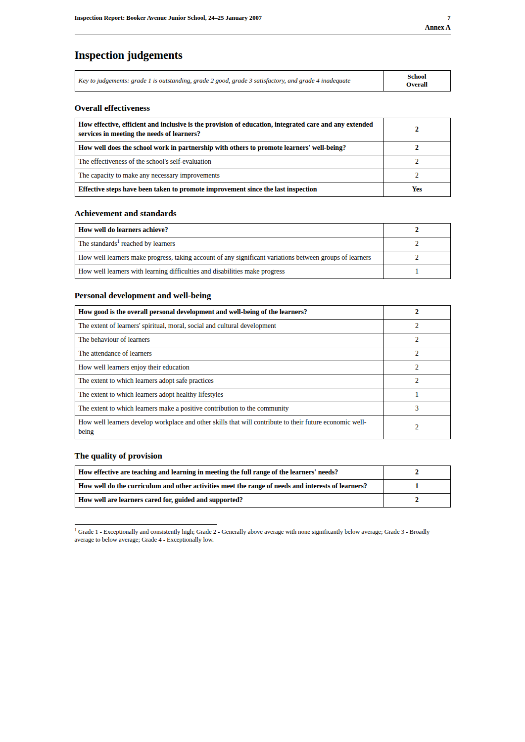Inspection Report: Booker Avenue Junior School, 24–25 January 2007
7
Annex A
Inspection judgements
| Key to judgements: grade 1 is outstanding, grade 2 good, grade 3 satisfactory, and grade 4 inadequate | School Overall |
Overall effectiveness
| How effective, efficient and inclusive is the provision of education, integrated care and any extended services in meeting the needs of learners? | 2 |
| How well does the school work in partnership with others to promote learners' well-being? | 2 |
| The effectiveness of the school's self-evaluation | 2 |
| The capacity to make any necessary improvements | 2 |
| Effective steps have been taken to promote improvement since the last inspection | Yes |
Achievement and standards
| How well do learners achieve? | 2 |
| The standards 1 reached by learners | 2 |
| How well learners make progress, taking account of any significant variations between groups of learners | 2 |
| How well learners with learning difficulties and disabilities make progress | 1 |
Personal development and well-being
| How good is the overall personal development and well-being of the learners? | 2 |
| The extent of learners' spiritual, moral, social and cultural development | 2 |
| The behaviour of learners | 2 |
| The attendance of learners | 2 |
| How well learners enjoy their education | 2 |
| The extent to which learners adopt safe practices | 2 |
| The extent to which learners adopt healthy lifestyles | 1 |
| The extent to which learners make a positive contribution to the community | 3 |
| How well learners develop workplace and other skills that will contribute to their future economic well-being | 2 |
The quality of provision
| How effective are teaching and learning in meeting the full range of the learners' needs? | 2 |
| How well do the curriculum and other activities meet the range of needs and interests of learners? | 1 |
| How well are learners cared for, guided and supported? | 2 |
1 Grade 1 - Exceptionally and consistently high; Grade 2 - Generally above average with none significantly below average; Grade 3 - Broadly average to below average; Grade 4 - Exceptionally low.